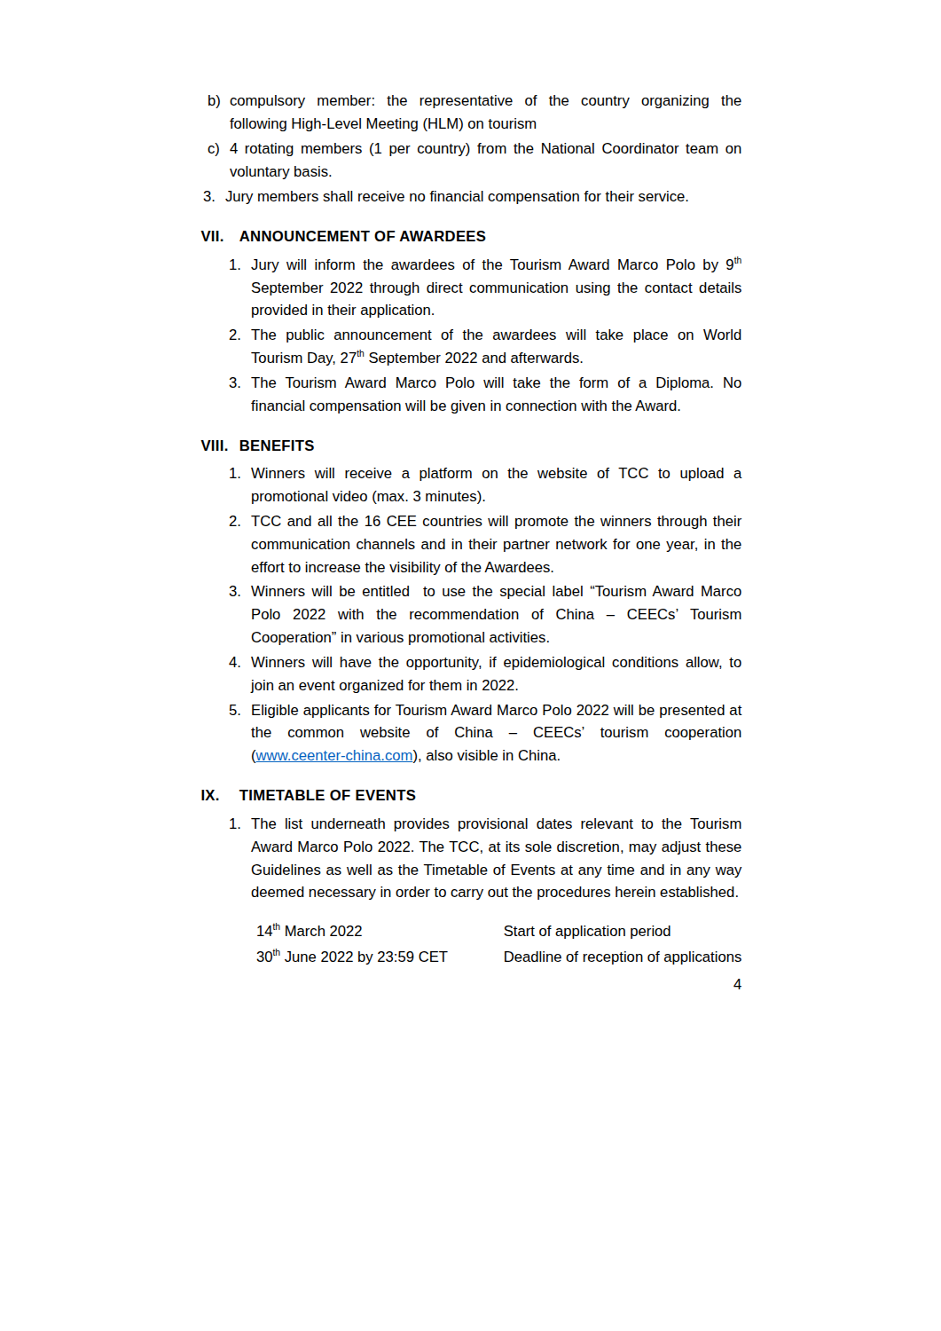b) compulsory member: the representative of the country organizing the following High-Level Meeting (HLM) on tourism
c) 4 rotating members (1 per country) from the National Coordinator team on voluntary basis.
3. Jury members shall receive no financial compensation for their service.
VII. ANNOUNCEMENT OF AWARDEES
1. Jury will inform the awardees of the Tourism Award Marco Polo by 9th September 2022 through direct communication using the contact details provided in their application.
2. The public announcement of the awardees will take place on World Tourism Day, 27th September 2022 and afterwards.
3. The Tourism Award Marco Polo will take the form of a Diploma. No financial compensation will be given in connection with the Award.
VIII. BENEFITS
1. Winners will receive a platform on the website of TCC to upload a promotional video (max. 3 minutes).
2. TCC and all the 16 CEE countries will promote the winners through their communication channels and in their partner network for one year, in the effort to increase the visibility of the Awardees.
3. Winners will be entitled to use the special label “Tourism Award Marco Polo 2022 with the recommendation of China – CEECs’ Tourism Cooperation” in various promotional activities.
4. Winners will have the opportunity, if epidemiological conditions allow, to join an event organized for them in 2022.
5. Eligible applicants for Tourism Award Marco Polo 2022 will be presented at the common website of China – CEECs’ tourism cooperation (www.ceenter-china.com), also visible in China.
IX. TIMETABLE OF EVENTS
1. The list underneath provides provisional dates relevant to the Tourism Award Marco Polo 2022. The TCC, at its sole discretion, may adjust these Guidelines as well as the Timetable of Events at any time and in any way deemed necessary in order to carry out the procedures herein established.
| 14 th March 2022 | Start of application period |
| 30 th June 2022 by 23:59 CET | Deadline of reception of applications |
4